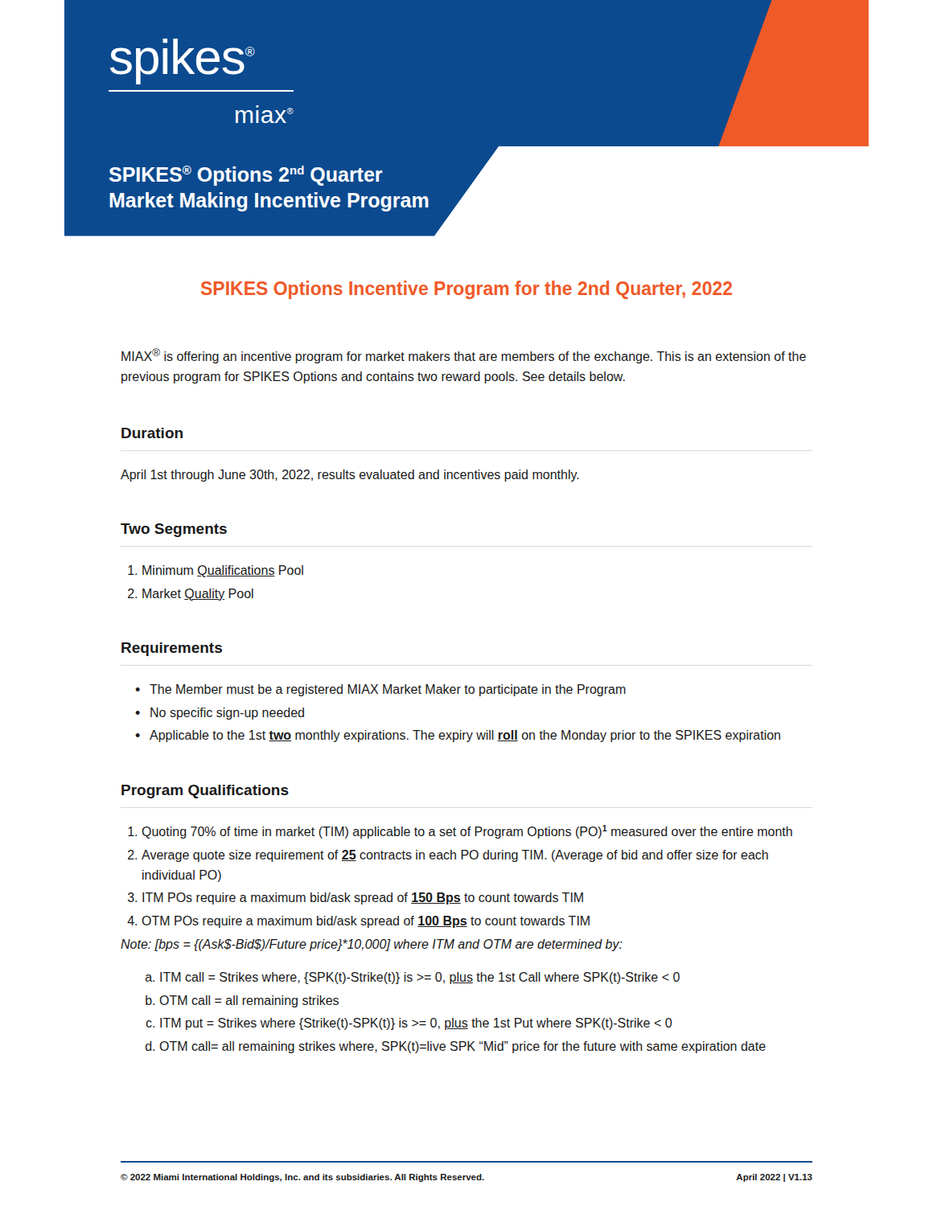spikes®
miax®
SPIKES® Options 2nd Quarter
Market Making Incentive Program
SPIKES Options Incentive Program for the 2nd Quarter, 2022
MIAX® is offering an incentive program for market makers that are members of the exchange. This is an extension of the previous program for SPIKES Options and contains two reward pools. See details below.
Duration
April 1st through June 30th, 2022, results evaluated and incentives paid monthly.
Two Segments
Minimum Qualifications Pool
Market Quality Pool
Requirements
The Member must be a registered MIAX Market Maker to participate in the Program
No specific sign-up needed
Applicable to the 1st two monthly expirations. The expiry will roll on the Monday prior to the SPIKES expiration
Program Qualifications
Quoting 70% of time in market (TIM) applicable to a set of Program Options (PO)1 measured over the entire month
Average quote size requirement of 25 contracts in each PO during TIM. (Average of bid and offer size for each individual PO)
ITM POs require a maximum bid/ask spread of 150 Bps to count towards TIM
OTM POs require a maximum bid/ask spread of 100 Bps to count towards TIM
Note: [bps = {(Ask$-Bid$)/Future price}*10,000] where ITM and OTM are determined by:
ITM call = Strikes where, {SPK(t)-Strike(t)} is >= 0, plus the 1st Call where SPK(t)-Strike < 0
OTM call = all remaining strikes
ITM put = Strikes where {Strike(t)-SPK(t)} is >= 0, plus the 1st Put where SPK(t)-Strike < 0
OTM call= all remaining strikes where, SPK(t)=live SPK “Mid” price for the future with same expiration date
© 2022 Miami International Holdings, Inc. and its subsidiaries. All Rights Reserved.
April 2022 | V1.13